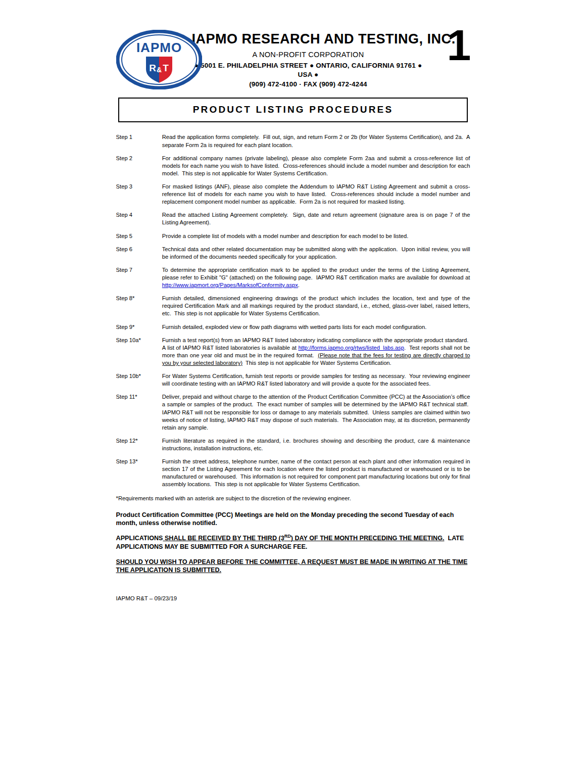IAPMO R T &
1
IAPMO RESEARCH AND TESTING, INC.
A NON-PROFIT CORPORATION
● 5001 E. PHILADELPHIA STREET ● ONTARIO, CALIFORNIA 91761 ● USA ●
(909) 472-4100 · FAX (909) 472-4244
PRODUCT LISTING PROCEDURES
| Step 1 | Read the application forms completely. Fill out, sign, and return Form 2 or 2b (for Water Systems Certification), and 2a. A separate Form 2a is required for each plant location. |
| Step 2 | For additional company names (private labeling), please also complete Form 2aa and submit a cross-reference list of models for each name you wish to have listed. Cross-references should include a model number and description for each model. This step is not applicable for Water Systems Certification. |
| Step 3 | For masked listings (ANF), please also complete the Addendum to IAPMO R&T Listing Agreement and submit a cross-reference list of models for each name you wish to have listed. Cross-references should include a model number and replacement component model number as applicable. Form 2a is not required for masked listing. |
| Step 4 | Read the attached Listing Agreement completely. Sign, date and return agreement (signature area is on page 7 of the Listing Agreement). |
| Step 5 | Provide a complete list of models with a model number and description for each model to be listed. |
| Step 6 | Technical data and other related documentation may be submitted along with the application. Upon initial review, you will be informed of the documents needed specifically for your application. |
| Step 7 | To determine the appropriate certification mark to be applied to the product under the terms of the Listing Agreement, please refer to Exhibit "G" (attached) on the following page. IAPMO R&T certification marks are available for download at http://www.iapmort.org/Pages/MarksofConformity.aspx . |
| Step 8* | Furnish detailed, dimensioned engineering drawings of the product which includes the location, text and type of the required Certification Mark and all markings required by the product standard, i.e., etched, glass-over label, raised letters, etc. This step is not applicable for Water Systems Certification. |
| Step 9* | Furnish detailed, exploded view or flow path diagrams with wetted parts lists for each model configuration. |
| Step 10a* | Furnish a test report(s) from an IAPMO R&T listed laboratory indicating compliance with the appropriate product standard. A list of IAPMO R&T listed laboratories is available at http://forms.iapmo.org/rtws/listed_labs.asp . Test reports shall not be more than one year old and must be in the required format. (Please note that the fees for testing are directly charged to you by your selected laboratory) This step is not applicable for Water Systems Certification. |
| Step 10b* | For Water Systems Certification, furnish test reports or provide samples for testing as necessary. Your reviewing engineer will coordinate testing with an IAPMO R&T listed laboratory and will provide a quote for the associated fees. |
| Step 11* | Deliver, prepaid and without charge to the attention of the Product Certification Committee (PCC) at the Association’s office a sample or samples of the product. The exact number of samples will be determined by the IAPMO R&T technical staff. IAPMO R&T will not be responsible for loss or damage to any materials submitted. Unless samples are claimed within two weeks of notice of listing, IAPMO R&T may dispose of such materials. The Association may, at its discretion, permanently retain any sample. |
| Step 12* | Furnish literature as required in the standard, i.e. brochures showing and describing the product, care & maintenance instructions, installation instructions, etc. |
| Step 13* | Furnish the street address, telephone number, name of the contact person at each plant and other information required in section 17 of the Listing Agreement for each location where the listed product is manufactured or warehoused or is to be manufactured or warehoused. This information is not required for component part manufacturing locations but only for final assembly locations. This step is not applicable for Water Systems Certification. |
*Requirements marked with an asterisk are subject to the discretion of the reviewing engineer.
Product Certification Committee (PCC) Meetings are held on the Monday preceding the second Tuesday of each month, unless otherwise notified.
APPLICATIONS SHALL BE RECEIVED BY THE THIRD (3RD) DAY OF THE MONTH PRECEDING THE MEETING. LATE APPLICATIONS MAY BE SUBMITTED FOR A SURCHARGE FEE.
SHOULD YOU WISH TO APPEAR BEFORE THE COMMITTEE, A REQUEST MUST BE MADE IN WRITING AT THE TIME THE APPLICATION IS SUBMITTED.
IAPMO R&T – 09/23/19